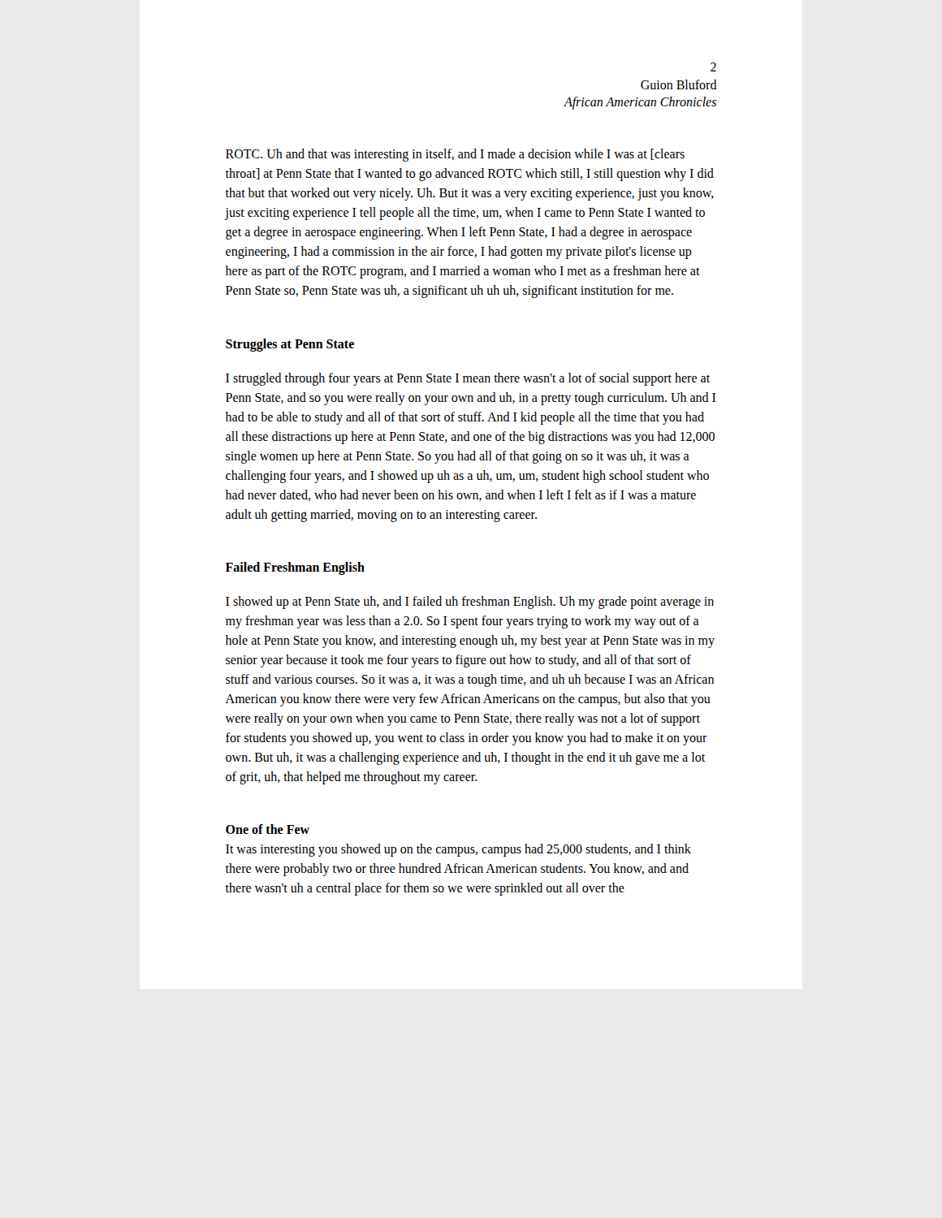2 Guion Bluford African American Chronicles
ROTC. Uh and that was interesting in itself, and I made a decision while I was at [clears throat] at Penn State that I wanted to go advanced ROTC which still, I still question why I did that but that worked out very nicely. Uh. But it was a very exciting experience, just you know, just exciting experience I tell people all the time, um, when I came to Penn State I wanted to get a degree in aerospace engineering. When I left Penn State, I had a degree in aerospace engineering, I had a commission in the air force, I had gotten my private pilot's license up here as part of the ROTC program, and I married a woman who I met as a freshman here at Penn State so, Penn State was uh, a significant uh uh uh, significant institution for me.
Struggles at Penn State
I struggled through four years at Penn State I mean there wasn't a lot of social support here at Penn State, and so you were really on your own and uh, in a pretty tough curriculum. Uh and I had to be able to study and all of that sort of stuff. And I kid people all the time that you had all these distractions up here at Penn State, and one of the big distractions was you had 12,000 single women up here at Penn State. So you had all of that going on so it was uh, it was a challenging four years, and I showed up uh as a uh, um, um, student high school student who had never dated, who had never been on his own, and when I left I felt as if I was a mature adult uh getting married, moving on to an interesting career.
Failed Freshman English
I showed up at Penn State uh, and I failed uh freshman English. Uh my grade point average in my freshman year was less than a 2.0. So I spent four years trying to work my way out of a hole at Penn State you know, and interesting enough uh, my best year at Penn State was in my senior year because it took me four years to figure out how to study, and all of that sort of stuff and various courses. So it was a, it was a tough time, and uh uh because I was an African American you know there were very few African Americans on the campus, but also that you were really on your own when you came to Penn State, there really was not a lot of support for students you showed up, you went to class in order you know you had to make it on your own. But uh, it was a challenging experience and uh, I thought in the end it uh gave me a lot of grit, uh, that helped me throughout my career.
One of the Few
It was interesting you showed up on the campus, campus had 25,000 students, and I think there were probably two or three hundred African American students. You know, and and there wasn't uh a central place for them so we were sprinkled out all over the